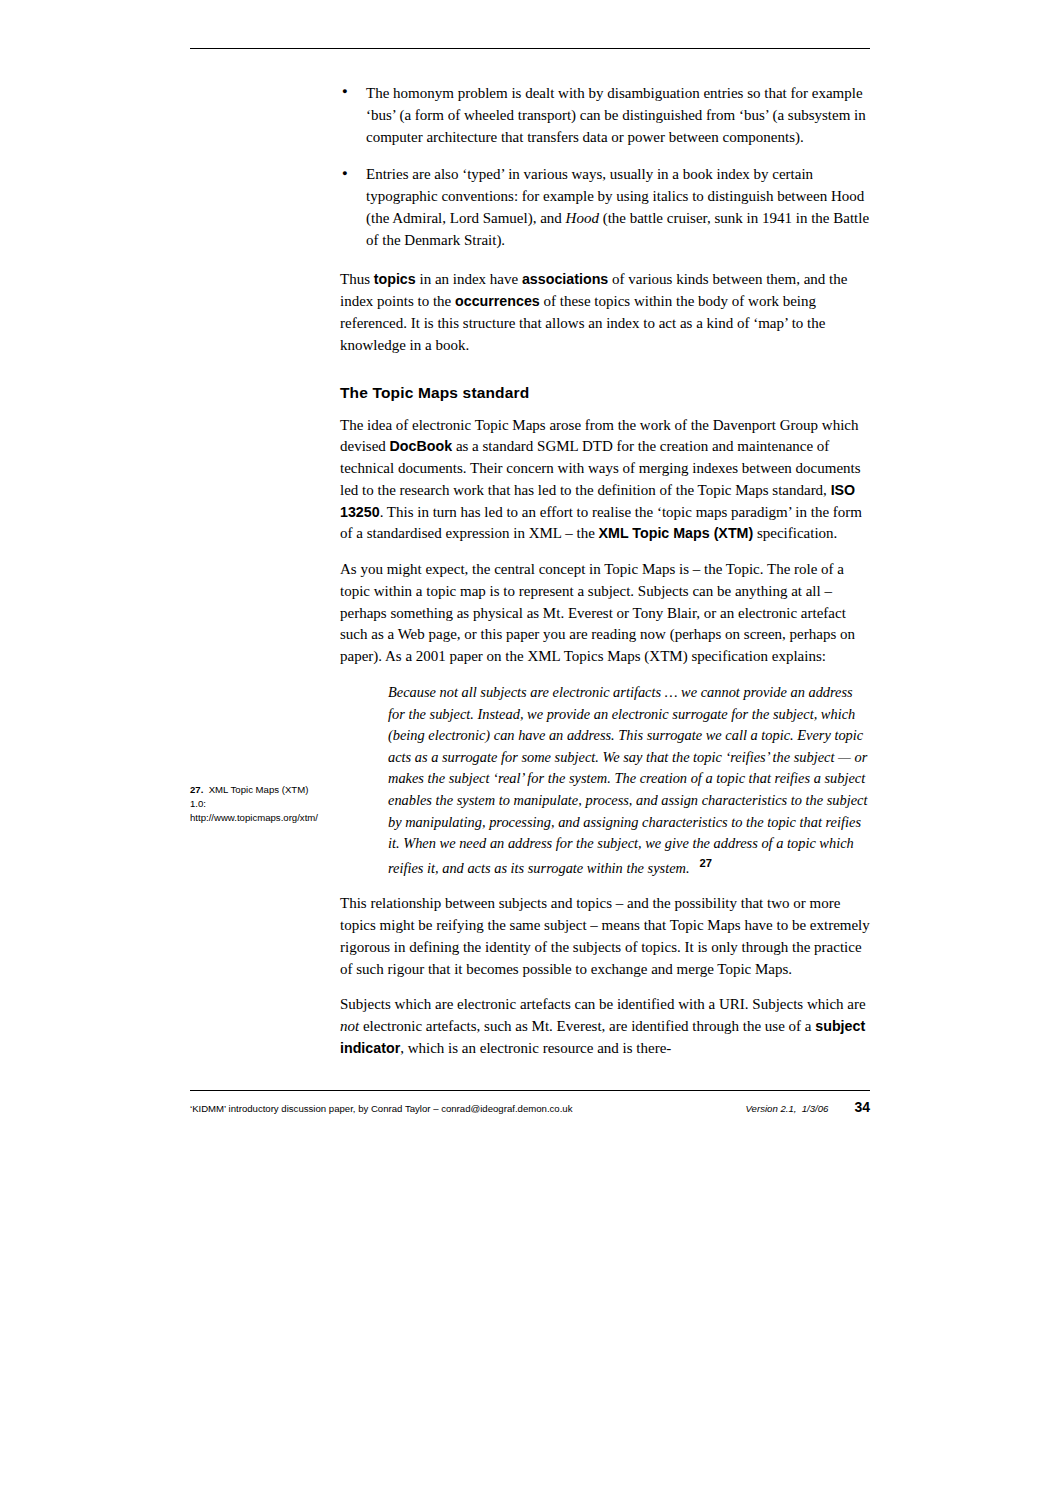27. XML Topic Maps (XTM) 1.0:
http://www.topicmaps.org/xtm/
The homonym problem is dealt with by disambiguation entries so that for example ‘bus’ (a form of wheeled transport) can be distinguished from ‘bus’ (a subsystem in computer architecture that transfers data or power between components).
Entries are also ‘typed’ in various ways, usually in a book index by certain typographic conventions: for example by using italics to distinguish between Hood (the Admiral, Lord Samuel), and Hood (the battle cruiser, sunk in 1941 in the Battle of the Denmark Strait).
Thus topics in an index have associations of various kinds between them, and the index points to the occurrences of these topics within the body of work being referenced. It is this structure that allows an index to act as a kind of ‘map’ to the knowledge in a book.
The Topic Maps standard
The idea of electronic Topic Maps arose from the work of the Davenport Group which devised DocBook as a standard SGML DTD for the creation and maintenance of technical documents. Their concern with ways of merging indexes between documents led to the research work that has led to the definition of the Topic Maps standard, ISO 13250. This in turn has led to an effort to realise the ‘topic maps paradigm’ in the form of a standardised expression in XML – the XML Topic Maps (XTM) specification.
As you might expect, the central concept in Topic Maps is – the Topic. The role of a topic within a topic map is to represent a subject. Subjects can be anything at all – perhaps something as physical as Mt. Everest or Tony Blair, or an electronic artefact such as a Web page, or this paper you are reading now (perhaps on screen, perhaps on paper). As a 2001 paper on the XML Topics Maps (XTM) specification explains:
Because not all subjects are electronic artifacts … we cannot provide an address for the subject. Instead, we provide an electronic surrogate for the subject, which (being electronic) can have an address. This surrogate we call a topic. Every topic acts as a surrogate for some subject. We say that the topic ‘reifies’ the subject — or makes the subject ‘real’ for the system. The creation of a topic that reifies a subject enables the system to manipulate, process, and assign characteristics to the subject by manipulating, processing, and assigning characteristics to the topic that reifies it. When we need an address for the subject, we give the address of a topic which reifies it, and acts as its surrogate within the system.27
This relationship between subjects and topics – and the possibility that two or more topics might be reifying the same subject – means that Topic Maps have to be extremely rigorous in defining the identity of the subjects of topics. It is only through the practice of such rigour that it becomes possible to exchange and merge Topic Maps.
Subjects which are electronic artefacts can be identified with a URI. Subjects which are not electronic artefacts, such as Mt. Everest, are identified through the use of a subject indicator, which is an electronic resource and is there-
‘KIDMM’ introductory discussion paper, by Conrad Taylor – conrad@ideograf.demon.co.uk Version 2.1, 1/3/06 34